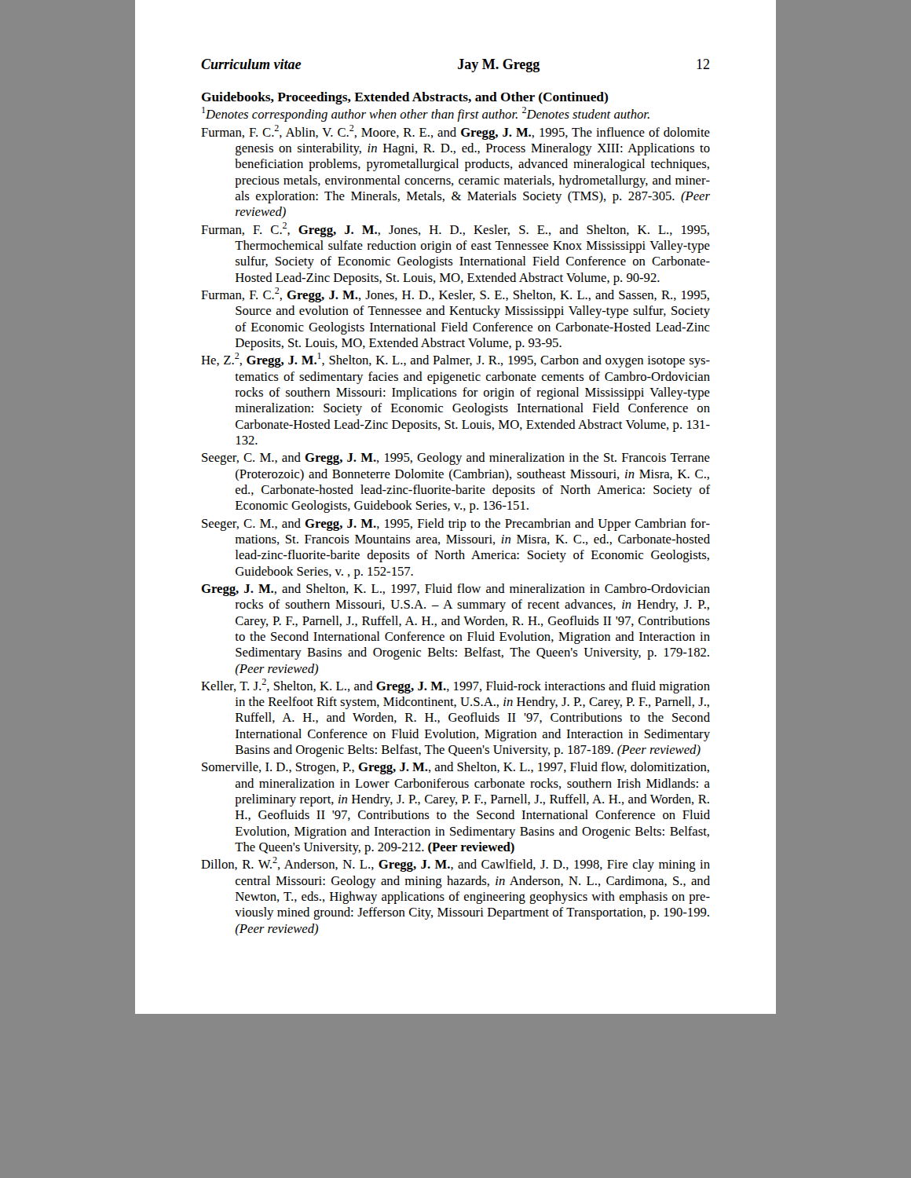Curriculum vitae Jay M. Gregg 12
Guidebooks, Proceedings, Extended Abstracts, and Other (Continued)
1Denotes corresponding author when other than first author. 2Denotes student author.
Furman, F. C.2, Ablin, V. C.2, Moore, R. E., and Gregg, J. M., 1995, The influence of dolomite genesis on sinterability, in Hagni, R. D., ed., Process Mineralogy XIII: Applications to beneficiation problems, pyrometallurgical products, advanced mineralogical techniques, precious metals, environmental concerns, ceramic materials, hydrometallurgy, and minerals exploration: The Minerals, Metals, & Materials Society (TMS), p. 287-305. (Peer reviewed)
Furman, F. C.2, Gregg, J. M., Jones, H. D., Kesler, S. E., and Shelton, K. L., 1995, Thermochemical sulfate reduction origin of east Tennessee Knox Mississippi Valley-type sulfur, Society of Economic Geologists International Field Conference on Carbonate-Hosted Lead-Zinc Deposits, St. Louis, MO, Extended Abstract Volume, p. 90-92.
Furman, F. C.2, Gregg, J. M., Jones, H. D., Kesler, S. E., Shelton, K. L., and Sassen, R., 1995, Source and evolution of Tennessee and Kentucky Mississippi Valley-type sulfur, Society of Economic Geologists International Field Conference on Carbonate-Hosted Lead-Zinc Deposits, St. Louis, MO, Extended Abstract Volume, p. 93-95.
He, Z.2, Gregg, J. M.1, Shelton, K. L., and Palmer, J. R., 1995, Carbon and oxygen isotope systematics of sedimentary facies and epigenetic carbonate cements of Cambro-Ordovician rocks of southern Missouri: Implications for origin of regional Mississippi Valley-type mineralization: Society of Economic Geologists International Field Conference on Carbonate-Hosted Lead-Zinc Deposits, St. Louis, MO, Extended Abstract Volume, p. 131-132.
Seeger, C. M., and Gregg, J. M., 1995, Geology and mineralization in the St. Francois Terrane (Proterozoic) and Bonneterre Dolomite (Cambrian), southeast Missouri, in Misra, K. C., ed., Carbonate-hosted lead-zinc-fluorite-barite deposits of North America: Society of Economic Geologists, Guidebook Series, v., p. 136-151.
Seeger, C. M., and Gregg, J. M., 1995, Field trip to the Precambrian and Upper Cambrian formations, St. Francois Mountains area, Missouri, in Misra, K. C., ed., Carbonate-hosted lead-zinc-fluorite-barite deposits of North America: Society of Economic Geologists, Guidebook Series, v. , p. 152-157.
Gregg, J. M., and Shelton, K. L., 1997, Fluid flow and mineralization in Cambro-Ordovician rocks of southern Missouri, U.S.A. – A summary of recent advances, in Hendry, J. P., Carey, P. F., Parnell, J., Ruffell, A. H., and Worden, R. H., Geofluids II '97, Contributions to the Second International Conference on Fluid Evolution, Migration and Interaction in Sedimentary Basins and Orogenic Belts: Belfast, The Queen's University, p. 179-182. (Peer reviewed)
Keller, T. J.2, Shelton, K. L., and Gregg, J. M., 1997, Fluid-rock interactions and fluid migration in the Reelfoot Rift system, Midcontinent, U.S.A., in Hendry, J. P., Carey, P. F., Parnell, J., Ruffell, A. H., and Worden, R. H., Geofluids II '97, Contributions to the Second International Conference on Fluid Evolution, Migration and Interaction in Sedimentary Basins and Orogenic Belts: Belfast, The Queen's University, p. 187-189. (Peer reviewed)
Somerville, I. D., Strogen, P., Gregg, J. M., and Shelton, K. L., 1997, Fluid flow, dolomitization, and mineralization in Lower Carboniferous carbonate rocks, southern Irish Midlands: a preliminary report, in Hendry, J. P., Carey, P. F., Parnell, J., Ruffell, A. H., and Worden, R. H., Geofluids II '97, Contributions to the Second International Conference on Fluid Evolution, Migration and Interaction in Sedimentary Basins and Orogenic Belts: Belfast, The Queen's University, p. 209-212. (Peer reviewed)
Dillon, R. W.2, Anderson, N. L., Gregg, J. M., and Cawlfield, J. D., 1998, Fire clay mining in central Missouri: Geology and mining hazards, in Anderson, N. L., Cardimona, S., and Newton, T., eds., Highway applications of engineering geophysics with emphasis on previously mined ground: Jefferson City, Missouri Department of Transportation, p. 190-199. (Peer reviewed)